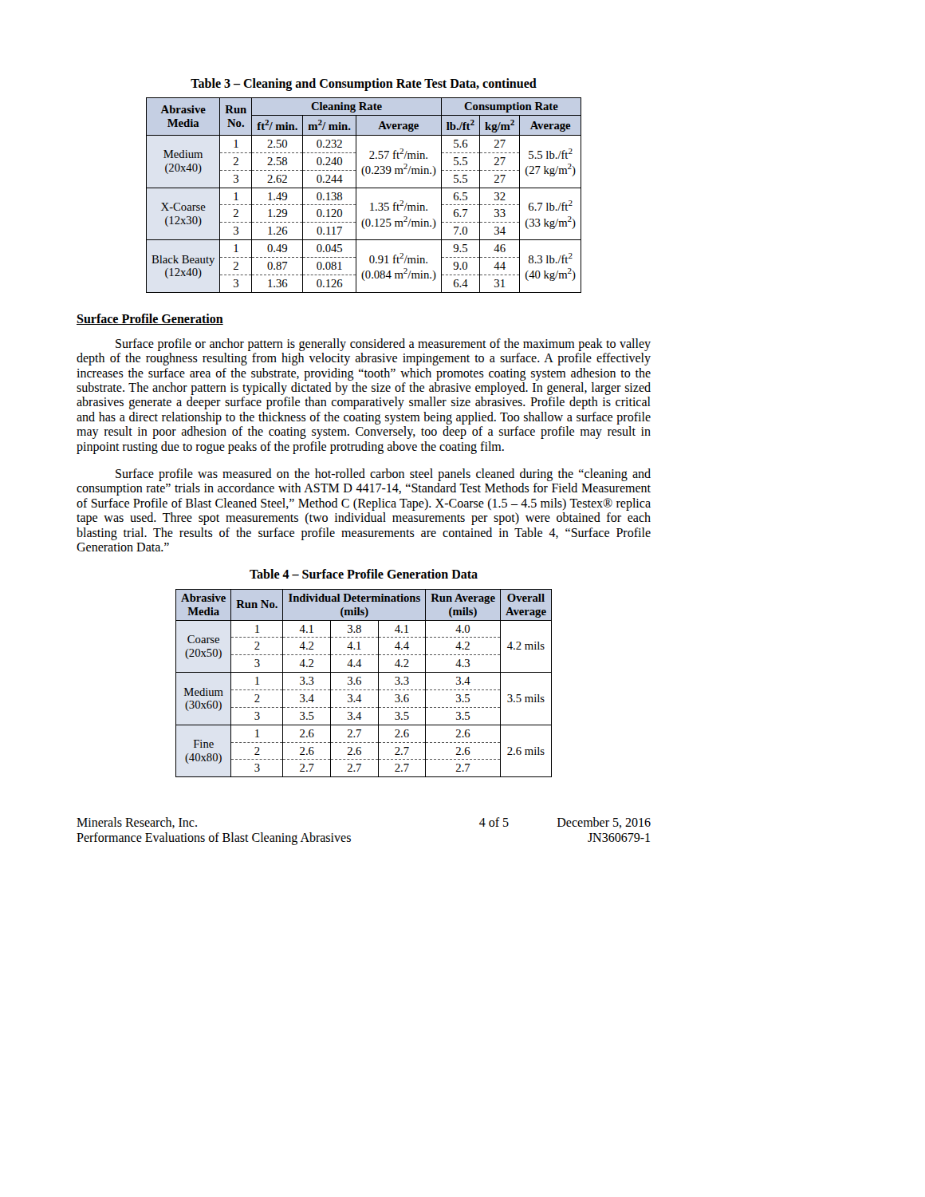Table 3 – Cleaning and Consumption Rate Test Data, continued
| Abrasive Media | Run No. | Cleaning Rate | Consumption Rate |
| --- | --- | --- | --- |
| ft 2 / min. | m 2 / min. | Average | lb./ft 2 | kg/m 2 | Average |
| Medium (20x40) | 1 | 2.50 | 0.232 | 2.57 ft 2 /min. (0.239 m 2 /min.) | 5.6 | 27 | 5.5 lb./ft 2 (27 kg/m 2 ) |
| 2 | 2.58 | 0.240 | 5.5 | 27 |
| 3 | 2.62 | 0.244 | 5.5 | 27 |
| X-Coarse (12x30) | 1 | 1.49 | 0.138 | 1.35 ft 2 /min. (0.125 m 2 /min.) | 6.5 | 32 | 6.7 lb./ft 2 (33 kg/m 2 ) |
| 2 | 1.29 | 0.120 | 6.7 | 33 |
| 3 | 1.26 | 0.117 | 7.0 | 34 |
| Black Beauty (12x40) | 1 | 0.49 | 0.045 | 0.91 ft 2 /min. (0.084 m 2 /min.) | 9.5 | 46 | 8.3 lb./ft 2 (40 kg/m 2 ) |
| 2 | 0.87 | 0.081 | 9.0 | 44 |
| 3 | 1.36 | 0.126 | 6.4 | 31 |
Surface Profile Generation
Surface profile or anchor pattern is generally considered a measurement of the maximum peak to valley depth of the roughness resulting from high velocity abrasive impingement to a surface. A profile effectively increases the surface area of the substrate, providing “tooth” which promotes coating system adhesion to the substrate. The anchor pattern is typically dictated by the size of the abrasive employed. In general, larger sized abrasives generate a deeper surface profile than comparatively smaller size abrasives. Profile depth is critical and has a direct relationship to the thickness of the coating system being applied. Too shallow a surface profile may result in poor adhesion of the coating system. Conversely, too deep of a surface profile may result in pinpoint rusting due to rogue peaks of the profile protruding above the coating film.
Surface profile was measured on the hot-rolled carbon steel panels cleaned during the “cleaning and consumption rate” trials in accordance with ASTM D 4417-14, “Standard Test Methods for Field Measurement of Surface Profile of Blast Cleaned Steel,” Method C (Replica Tape). X-Coarse (1.5 – 4.5 mils) Testex® replica tape was used. Three spot measurements (two individual measurements per spot) were obtained for each blasting trial. The results of the surface profile measurements are contained in Table 4, “Surface Profile Generation Data.”
Table 4 – Surface Profile Generation Data
| Abrasive Media | Run No. | Individual Determinations (mils) | Run Average (mils) | Overall Average |
| --- | --- | --- | --- | --- |
| Coarse (20x50) | 1 | 4.1 | 3.8 | 4.1 | 4.0 | 4.2 mils |
| 2 | 4.2 | 4.1 | 4.4 | 4.2 |
| 3 | 4.2 | 4.4 | 4.2 | 4.3 |
| Medium (30x60) | 1 | 3.3 | 3.6 | 3.3 | 3.4 | 3.5 mils |
| 2 | 3.4 | 3.4 | 3.6 | 3.5 |
| 3 | 3.5 | 3.4 | 3.5 | 3.5 |
| Fine (40x80) | 1 | 2.6 | 2.7 | 2.6 | 2.6 | 2.6 mils |
| 2 | 2.6 | 2.6 | 2.7 | 2.6 |
| 3 | 2.7 | 2.7 | 2.7 | 2.7 |
| Minerals Research, Inc. | 4 of 5 | December 5, 2016 |
| Performance Evaluations of Blast Cleaning Abrasives | | JN360679-1 |